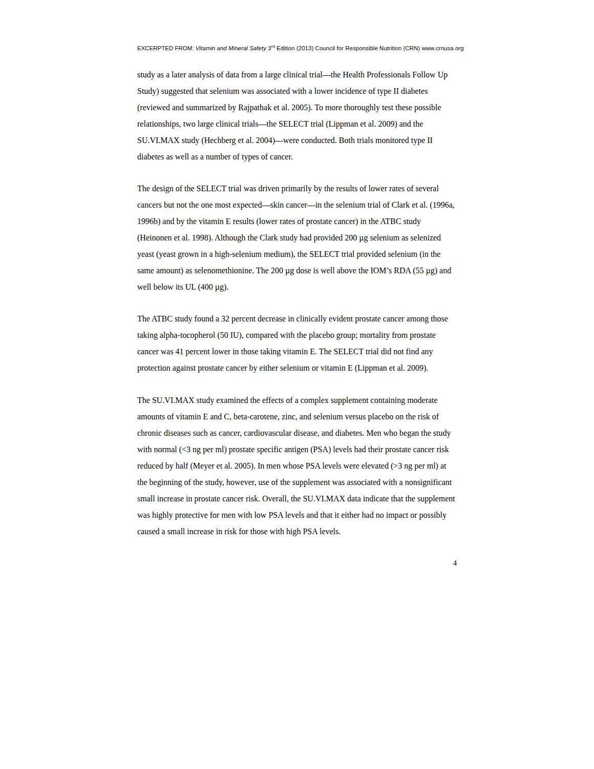EXCERPTED FROM: Vitamin and Mineral Safety 3rd Edition (2013) Council for Responsible Nutrition (CRN) www.crnusa.org
study as a later analysis of data from a large clinical trial—the Health Professionals Follow Up Study) suggested that selenium was associated with a lower incidence of type II diabetes (reviewed and summarized by Rajpathak et al. 2005). To more thoroughly test these possible relationships, two large clinical trials—the SELECT trial (Lippman et al. 2009) and the SU.VI.MAX study (Hechberg et al. 2004)—were conducted. Both trials monitored type II diabetes as well as a number of types of cancer.
The design of the SELECT trial was driven primarily by the results of lower rates of several cancers but not the one most expected—skin cancer—in the selenium trial of Clark et al. (1996a, 1996b) and by the vitamin E results (lower rates of prostate cancer) in the ATBC study (Heinonen et al. 1998). Although the Clark study had provided 200 µg selenium as selenized yeast (yeast grown in a high-selenium medium), the SELECT trial provided selenium (in the same amount) as selenomethionine. The 200 µg dose is well above the IOM’s RDA (55 µg) and well below its UL (400 µg).
The ATBC study found a 32 percent decrease in clinically evident prostate cancer among those taking alpha-tocopherol (50 IU), compared with the placebo group; mortality from prostate cancer was 41 percent lower in those taking vitamin E. The SELECT trial did not find any protection against prostate cancer by either selenium or vitamin E (Lippman et al. 2009).
The SU.VI.MAX study examined the effects of a complex supplement containing moderate amounts of vitamin E and C, beta-carotene, zinc, and selenium versus placebo on the risk of chronic diseases such as cancer, cardiovascular disease, and diabetes. Men who began the study with normal (<3 ng per ml) prostate specific antigen (PSA) levels had their prostate cancer risk reduced by half (Meyer et al. 2005). In men whose PSA levels were elevated (>3 ng per ml) at the beginning of the study, however, use of the supplement was associated with a nonsignificant small increase in prostate cancer risk. Overall, the SU.VI.MAX data indicate that the supplement was highly protective for men with low PSA levels and that it either had no impact or possibly caused a small increase in risk for those with high PSA levels.
4